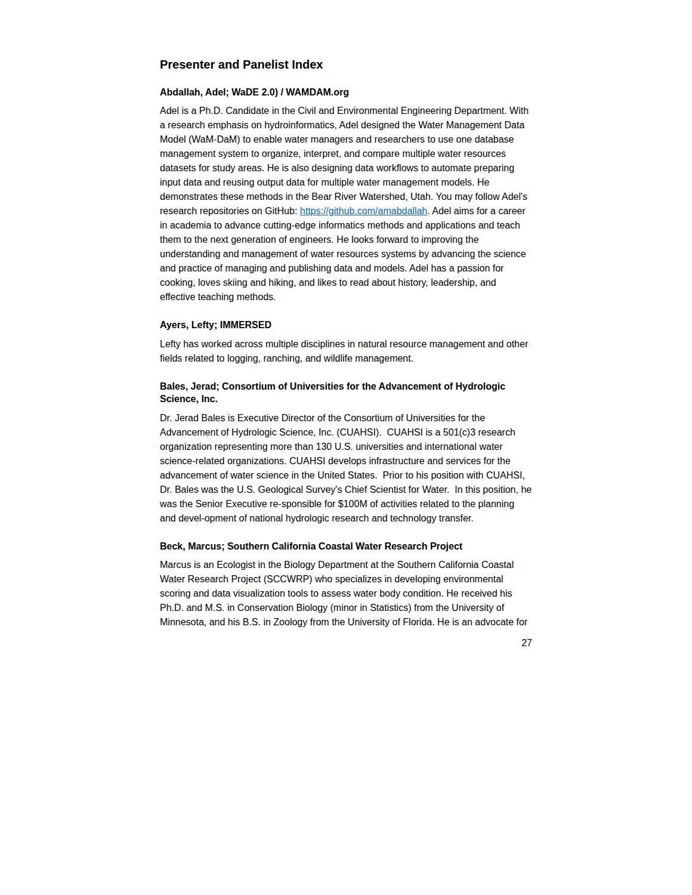Presenter and Panelist Index
Abdallah, Adel; WaDE 2.0) / WAMDAM.org
Adel is a Ph.D. Candidate in the Civil and Environmental Engineering Department. With a research emphasis on hydroinformatics, Adel designed the Water Management Data Model (WaM-DaM) to enable water managers and researchers to use one database management system to organize, interpret, and compare multiple water resources datasets for study areas. He is also designing data workflows to automate preparing input data and reusing output data for multiple water management models. He demonstrates these methods in the Bear River Watershed, Utah. You may follow Adel's research repositories on GitHub: https://github.com/amabdallah. Adel aims for a career in academia to advance cutting-edge informatics methods and applications and teach them to the next generation of engineers. He looks forward to improving the understanding and management of water resources systems by advancing the science and practice of managing and publishing data and models. Adel has a passion for cooking, loves skiing and hiking, and likes to read about history, leadership, and effective teaching methods.
Ayers, Lefty; IMMERSED
Lefty has worked across multiple disciplines in natural resource management and other fields related to logging, ranching, and wildlife management.
Bales, Jerad; Consortium of Universities for the Advancement of Hydrologic Science, Inc.
Dr. Jerad Bales is Executive Director of the Consortium of Universities for the Advancement of Hydrologic Science, Inc. (CUAHSI). CUAHSI is a 501(c)3 research organization representing more than 130 U.S. universities and international water science-related organizations. CUAHSI develops infrastructure and services for the advancement of water science in the United States. Prior to his position with CUAHSI, Dr. Bales was the U.S. Geological Survey's Chief Scientist for Water. In this position, he was the Senior Executive re-sponsible for $100M of activities related to the planning and devel-opment of national hydrologic research and technology transfer.
Beck, Marcus; Southern California Coastal Water Research Project
Marcus is an Ecologist in the Biology Department at the Southern California Coastal Water Research Project (SCCWRP) who specializes in developing environmental scoring and data visualization tools to assess water body condition. He received his Ph.D. and M.S. in Conservation Biology (minor in Statistics) from the University of Minnesota, and his B.S. in Zoology from the University of Florida. He is an advocate for
27